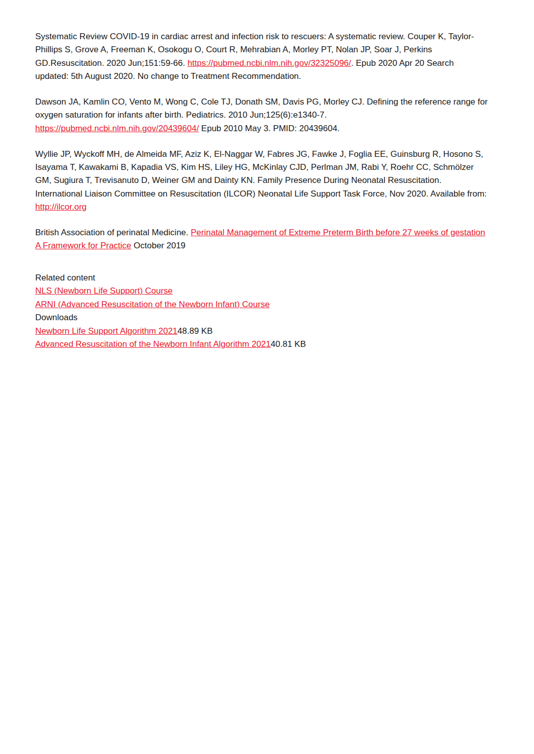Systematic Review COVID-19 in cardiac arrest and infection risk to rescuers: A systematic review. Couper K, Taylor-Phillips S, Grove A, Freeman K, Osokogu O, Court R, Mehrabian A, Morley PT, Nolan JP, Soar J, Perkins GD.Resuscitation. 2020 Jun;151:59-66. https://pubmed.ncbi.nlm.nih.gov/32325096/. Epub 2020 Apr 20 Search updated: 5th August 2020. No change to Treatment Recommendation.
Dawson JA, Kamlin CO, Vento M, Wong C, Cole TJ, Donath SM, Davis PG, Morley CJ. Defining the reference range for oxygen saturation for infants after birth. Pediatrics. 2010 Jun;125(6):e1340-7. https://pubmed.ncbi.nlm.nih.gov/20439604/ Epub 2010 May 3. PMID: 20439604.
Wyllie JP, Wyckoff MH, de Almeida MF, Aziz K, El-Naggar W, Fabres JG, Fawke J, Foglia EE, Guinsburg R, Hosono S, Isayama T, Kawakami B, Kapadia VS, Kim HS, Liley HG, McKinlay CJD, Perlman JM, Rabi Y, Roehr CC, Schmölzer GM, Sugiura T, Trevisanuto D, Weiner GM and Dainty KN. Family Presence During Neonatal Resuscitation. International Liaison Committee on Resuscitation (ILCOR) Neonatal Life Support Task Force, Nov 2020. Available from: http://ilcor.org
British Association of perinatal Medicine. Perinatal Management of Extreme Preterm Birth before 27 weeks of gestation A Framework for Practice October 2019
Related content
NLS (Newborn Life Support) Course
ARNI (Advanced Resuscitation of the Newborn Infant) Course
Downloads
Newborn Life Support Algorithm 202148.89 KB
Advanced Resuscitation of the Newborn Infant Algorithm 202140.81 KB